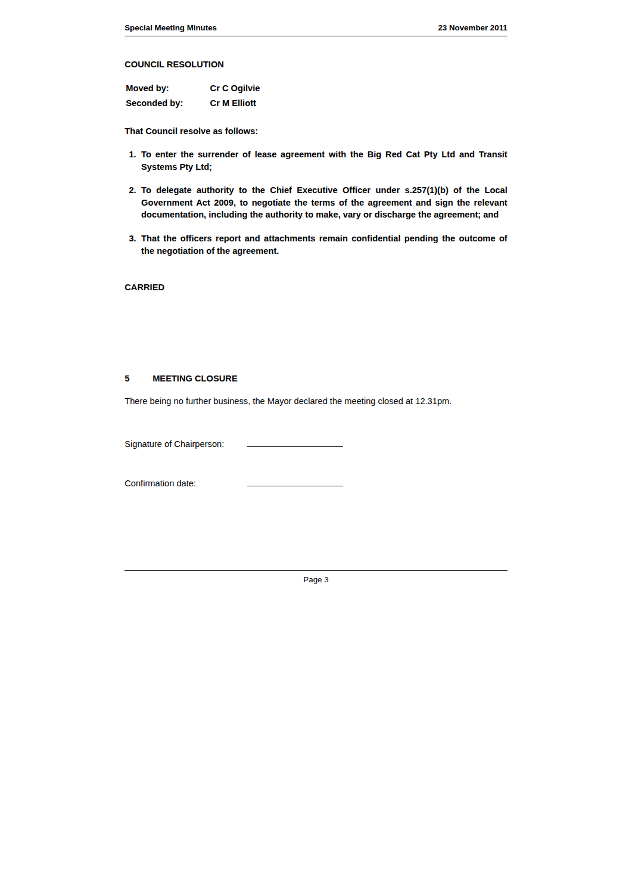Special Meeting Minutes 23 November 2011
COUNCIL RESOLUTION
| Moved by: | Cr C Ogilvie |
| Seconded by: | Cr M Elliott |
That Council resolve as follows:
To enter the surrender of lease agreement with the Big Red Cat Pty Ltd and Transit Systems Pty Ltd;
To delegate authority to the Chief Executive Officer under s.257(1)(b) of the Local Government Act 2009, to negotiate the terms of the agreement and sign the relevant documentation, including the authority to make, vary or discharge the agreement; and
That the officers report and attachments remain confidential pending the outcome of the negotiation of the agreement.
CARRIED
5 MEETING CLOSURE
There being no further business, the Mayor declared the meeting closed at 12.31pm.
Signature of Chairperson:
Confirmation date:
Page 3